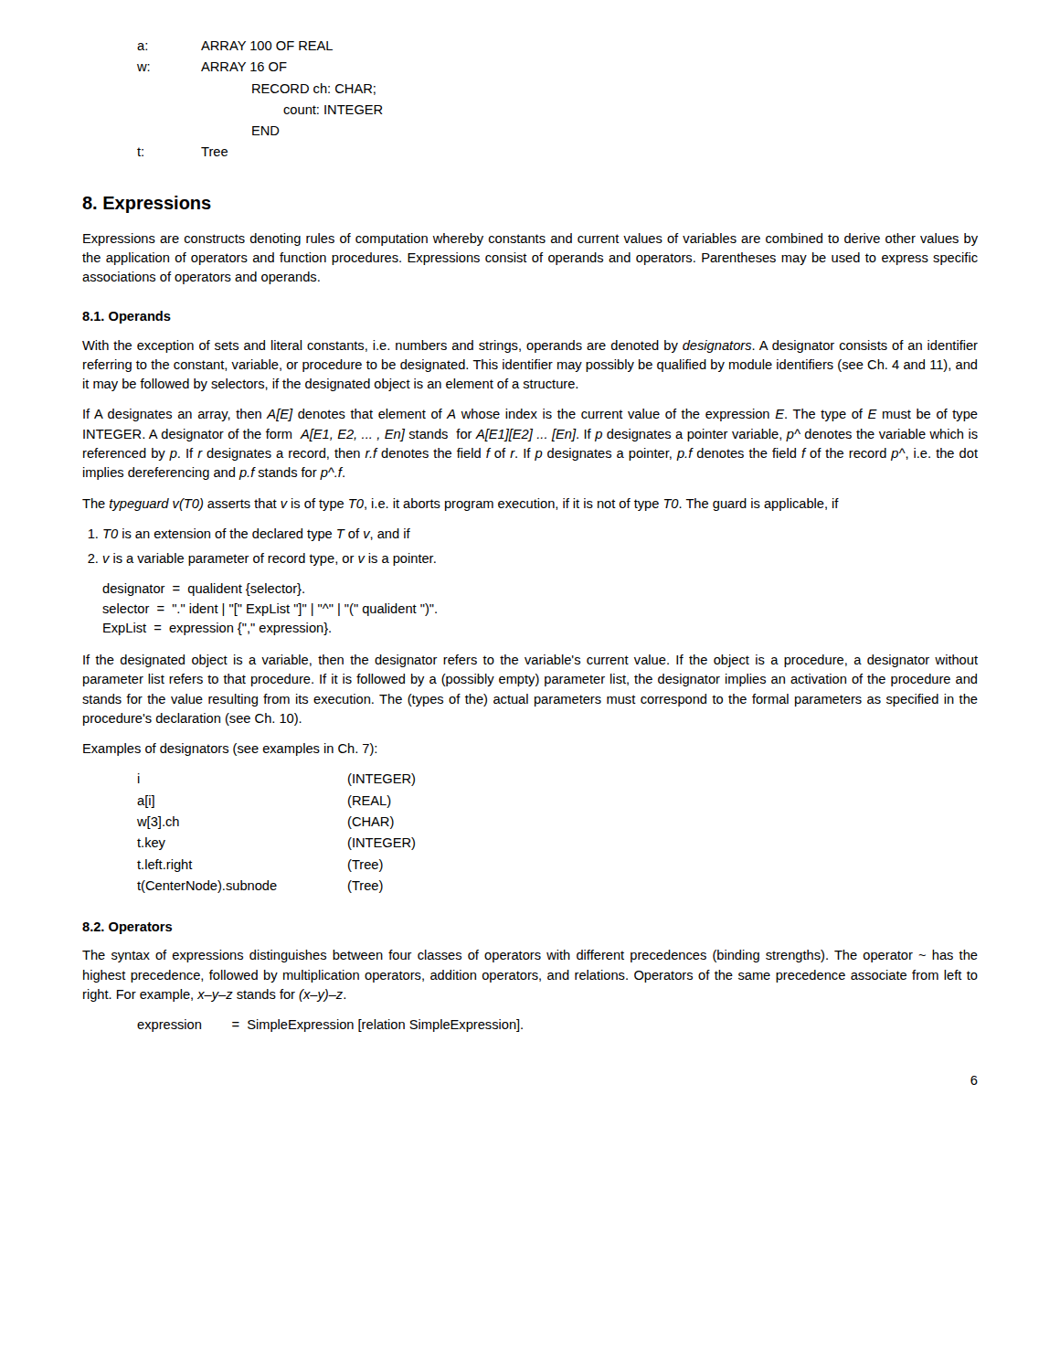| a: | ARRAY 100 OF REAL |
| w: | ARRAY 16 OF |
| | RECORD ch: CHAR; |
| | count: INTEGER |
| | END |
| t: | Tree |
8. Expressions
Expressions are constructs denoting rules of computation whereby constants and current values of variables are combined to derive other values by the application of operators and function procedures. Expressions consist of operands and operators. Parentheses may be used to express specific associations of operators and operands.
8.1. Operands
With the exception of sets and literal constants, i.e. numbers and strings, operands are denoted by designators. A designator consists of an identifier referring to the constant, variable, or procedure to be designated. This identifier may possibly be qualified by module identifiers (see Ch. 4 and 11), and it may be followed by selectors, if the designated object is an element of a structure.
If A designates an array, then A[E] denotes that element of A whose index is the current value of the expression E. The type of E must be of type INTEGER. A designator of the form A[E1, E2, ... , En] stands for A[E1][E2] ... [En]. If p designates a pointer variable, p^ denotes the variable which is referenced by p. If r designates a record, then r.f denotes the field f of r. If p designates a pointer, p.f denotes the field f of the record p^, i.e. the dot implies dereferencing and p.f stands for p^.f.
The typeguard v(T0) asserts that v is of type T0, i.e. it aborts program execution, if it is not of type T0. The guard is applicable, if
T0 is an extension of the declared type T of v, and if
v is a variable parameter of record type, or v is a pointer.
designator = qualident {selector}. selector = "." ident | "[" ExpList "]" | "^" | "(" qualident ")". ExpList = expression {"," expression}.
If the designated object is a variable, then the designator refers to the variable's current value. If the object is a procedure, a designator without parameter list refers to that procedure. If it is followed by a (possibly empty) parameter list, the designator implies an activation of the procedure and stands for the value resulting from its execution. The (types of the) actual parameters must correspond to the formal parameters as specified in the procedure's declaration (see Ch. 10).
Examples of designators (see examples in Ch. 7):
| i | (INTEGER) |
| a[i] | (REAL) |
| w[3].ch | (CHAR) |
| t.key | (INTEGER) |
| t.left.right | (Tree) |
| t(CenterNode).subnode | (Tree) |
8.2. Operators
The syntax of expressions distinguishes between four classes of operators with different precedences (binding strengths). The operator ~ has the highest precedence, followed by multiplication operators, addition operators, and relations. Operators of the same precedence associate from left to right. For example, x–y–z stands for (x–y)–z.
expression = SimpleExpression [relation SimpleExpression].
6